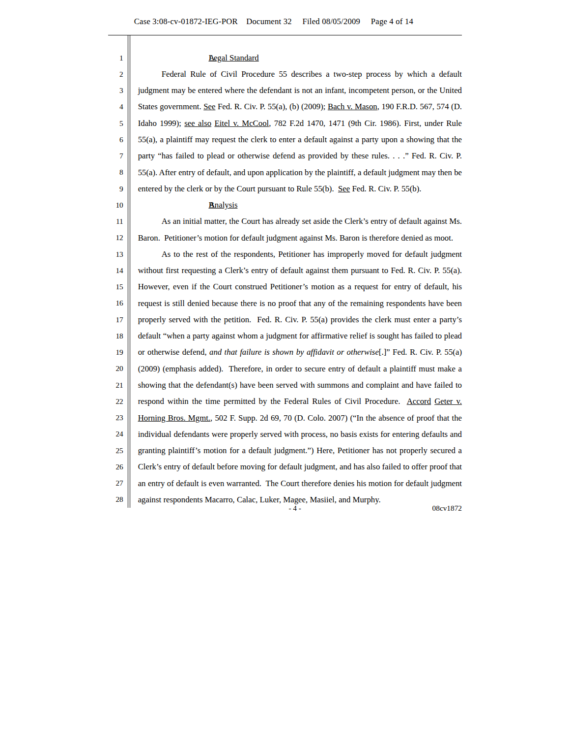Case 3:08-cv-01872-IEG-POR Document 32 Filed 08/05/2009 Page 4 of 14
1
2
3
4
5
6
7
8
9
10
11
12
13
14
15
16
17
18
19
20
21
22
23
24
25
26
27
28
A. Legal Standard
Federal Rule of Civil Procedure 55 describes a two-step process by which a default judgment may be entered where the defendant is not an infant, incompetent person, or the United States government. See Fed. R. Civ. P. 55(a), (b) (2009); Bach v. Mason, 190 F.R.D. 567, 574 (D. Idaho 1999); see also Eitel v. McCool, 782 F.2d 1470, 1471 (9th Cir. 1986). First, under Rule 55(a), a plaintiff may request the clerk to enter a default against a party upon a showing that the party “has failed to plead or otherwise defend as provided by these rules. . . .” Fed. R. Civ. P. 55(a). After entry of default, and upon application by the plaintiff, a default judgment may then be entered by the clerk or by the Court pursuant to Rule 55(b). See Fed. R. Civ. P. 55(b).
B. Analysis
As an initial matter, the Court has already set aside the Clerk’s entry of default against Ms. Baron. Petitioner’s motion for default judgment against Ms. Baron is therefore denied as moot.
As to the rest of the respondents, Petitioner has improperly moved for default judgment without first requesting a Clerk’s entry of default against them pursuant to Fed. R. Civ. P. 55(a). However, even if the Court construed Petitioner’s motion as a request for entry of default, his request is still denied because there is no proof that any of the remaining respondents have been properly served with the petition. Fed. R. Civ. P. 55(a) provides the clerk must enter a party’s default “when a party against whom a judgment for affirmative relief is sought has failed to plead or otherwise defend, and that failure is shown by affidavit or otherwise[.]” Fed. R. Civ. P. 55(a)(2009) (emphasis added). Therefore, in order to secure entry of default a plaintiff must make a showing that the defendant(s) have been served with summons and complaint and have failed to respond within the time permitted by the Federal Rules of Civil Procedure. Accord Geter v. Horning Bros. Mgmt., 502 F. Supp. 2d 69, 70 (D. Colo. 2007) (“In the absence of proof that the individual defendants were properly served with process, no basis exists for entering defaults and granting plaintiff’s motion for a default judgment.”) Here, Petitioner has not properly secured a Clerk’s entry of default before moving for default judgment, and has also failed to offer proof that an entry of default is even warranted. The Court therefore denies his motion for default judgment against respondents Macarro, Calac, Luker, Magee, Masiiel, and Murphy.
- 4 -
08cv1872